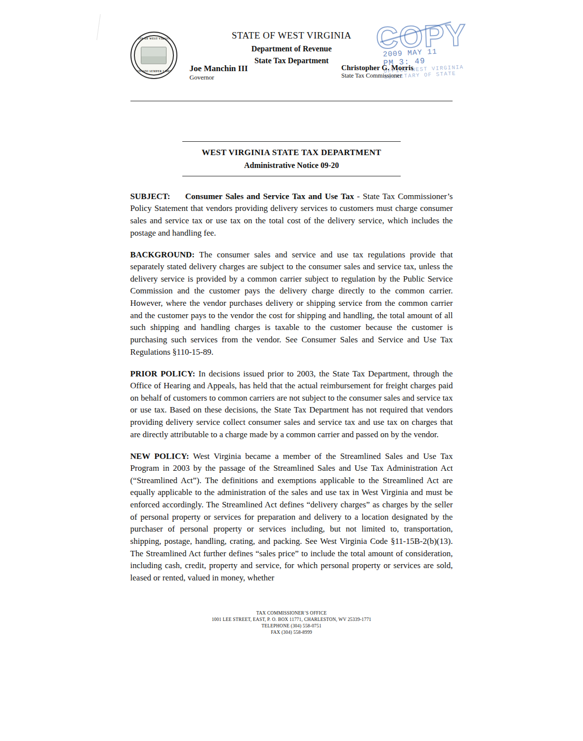COPY
2009 MAY 11
PM 3: 49
OFFICE WEST VIRGINIA
SECRETARY OF STATE
STATE OF WEST VIRGINIA
MONTANI SEMPER LIBERI
STATE OF WEST VIRGINIA
Department of Revenue
State Tax Department
Joe Manchin III
Governor
Christopher G. Morris
State Tax Commissioner
WEST VIRGINIA STATE TAX DEPARTMENT
Administrative Notice 09-20
SUBJECT: Consumer Sales and Service Tax and Use Tax - State Tax Commissioner’s Policy Statement that vendors providing delivery services to customers must charge consumer sales and service tax or use tax on the total cost of the delivery service, which includes the postage and handling fee.
BACKGROUND: The consumer sales and service and use tax regulations provide that separately stated delivery charges are subject to the consumer sales and service tax, unless the delivery service is provided by a common carrier subject to regulation by the Public Service Commission and the customer pays the delivery charge directly to the common carrier. However, where the vendor purchases delivery or shipping service from the common carrier and the customer pays to the vendor the cost for shipping and handling, the total amount of all such shipping and handling charges is taxable to the customer because the customer is purchasing such services from the vendor. See Consumer Sales and Service and Use Tax Regulations §110-15-89.
PRIOR POLICY: In decisions issued prior to 2003, the State Tax Department, through the Office of Hearing and Appeals, has held that the actual reimbursement for freight charges paid on behalf of customers to common carriers are not subject to the consumer sales and service tax or use tax. Based on these decisions, the State Tax Department has not required that vendors providing delivery service collect consumer sales and service tax and use tax on charges that are directly attributable to a charge made by a common carrier and passed on by the vendor.
NEW POLICY: West Virginia became a member of the Streamlined Sales and Use Tax Program in 2003 by the passage of the Streamlined Sales and Use Tax Administration Act (“Streamlined Act”). The definitions and exemptions applicable to the Streamlined Act are equally applicable to the administration of the sales and use tax in West Virginia and must be enforced accordingly. The Streamlined Act defines “delivery charges” as charges by the seller of personal property or services for preparation and delivery to a location designated by the purchaser of personal property or services including, but not limited to, transportation, shipping, postage, handling, crating, and packing. See West Virginia Code §11-15B-2(b)(13). The Streamlined Act further defines “sales price” to include the total amount of consideration, including cash, credit, property and service, for which personal property or services are sold, leased or rented, valued in money, whether
TAX COMMISSIONER’S OFFICE
1001 LEE STREET, EAST, P. O. BOX 11771, CHARLESTON, WV 25339-1771
TELEPHONE (304) 558-0751
FAX (304) 558-8999